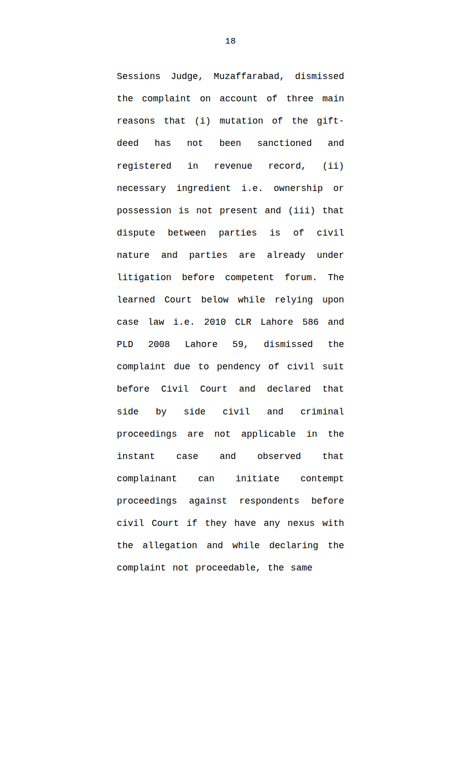18
Sessions Judge, Muzaffarabad, dismissed the complaint on account of three main reasons that (i) mutation of the gift-deed has not been sanctioned and registered in revenue record, (ii) necessary ingredient i.e. ownership or possession is not present and (iii) that dispute between parties is of civil nature and parties are already under litigation before competent forum. The learned Court below while relying upon case law i.e. 2010 CLR Lahore 586 and PLD 2008 Lahore 59, dismissed the complaint due to pendency of civil suit before Civil Court and declared that side by side civil and criminal proceedings are not applicable in the instant case and observed that complainant can initiate contempt proceedings against respondents before civil Court if they have any nexus with the allegation and while declaring the complaint not proceedable, the same